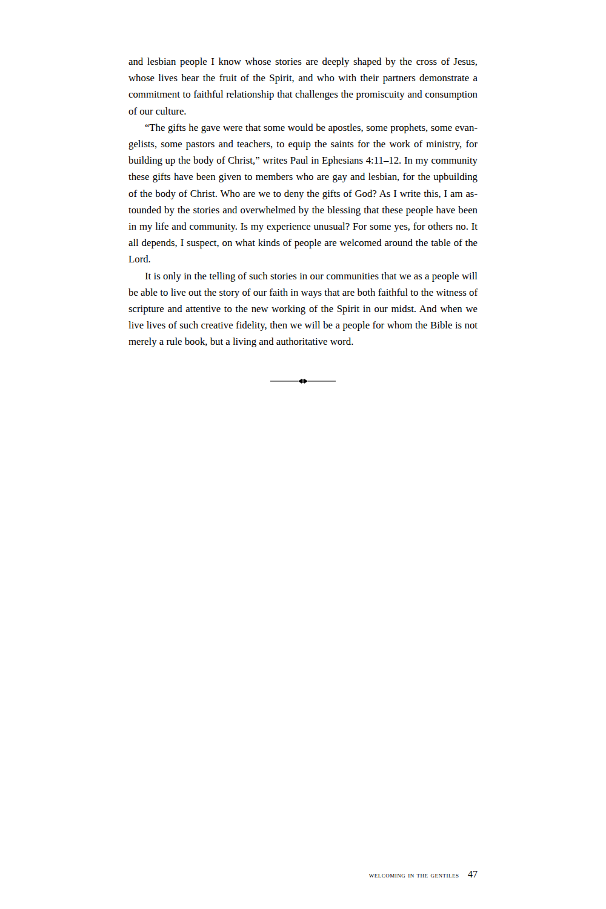and lesbian people I know whose stories are deeply shaped by the cross of Jesus, whose lives bear the fruit of the Spirit, and who with their partners demonstrate a commitment to faithful relationship that challenges the promiscuity and consumption of our culture.
“The gifts he gave were that some would be apostles, some prophets, some evangelists, some pastors and teachers, to equip the saints for the work of ministry, for building up the body of Christ,” writes Paul in Ephesians 4:11–12. In my community these gifts have been given to members who are gay and lesbian, for the upbuilding of the body of Christ. Who are we to deny the gifts of God? As I write this, I am astounded by the stories and overwhelmed by the blessing that these people have been in my life and community. Is my experience unusual? For some yes, for others no. It all depends, I suspect, on what kinds of people are welcomed around the table of the Lord.
It is only in the telling of such stories in our communities that we as a people will be able to live out the story of our faith in ways that are both faithful to the witness of scripture and attentive to the new working of the Spirit in our midst. And when we live lives of such creative fidelity, then we will be a people for whom the Bible is not merely a rule book, but a living and authoritative word.
welcoming in the gentiles47